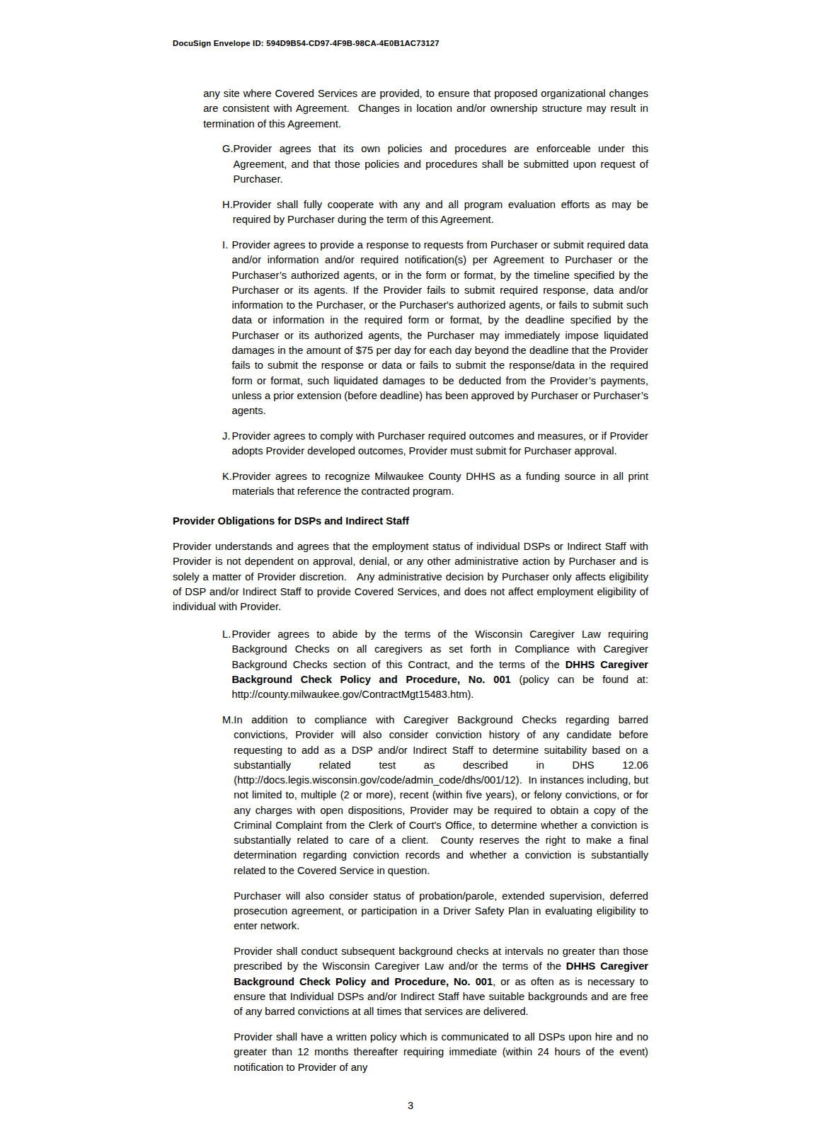DocuSign Envelope ID: 594D9B54-CD97-4F9B-98CA-4E0B1AC73127
any site where Covered Services are provided, to ensure that proposed organizational changes are consistent with Agreement. Changes in location and/or ownership structure may result in termination of this Agreement.
G. Provider agrees that its own policies and procedures are enforceable under this Agreement, and that those policies and procedures shall be submitted upon request of Purchaser.
H. Provider shall fully cooperate with any and all program evaluation efforts as may be required by Purchaser during the term of this Agreement.
I. Provider agrees to provide a response to requests from Purchaser or submit required data and/or information and/or required notification(s) per Agreement to Purchaser or the Purchaser’s authorized agents, or in the form or format, by the timeline specified by the Purchaser or its agents. If the Provider fails to submit required response, data and/or information to the Purchaser, or the Purchaser's authorized agents, or fails to submit such data or information in the required form or format, by the deadline specified by the Purchaser or its authorized agents, the Purchaser may immediately impose liquidated damages in the amount of $75 per day for each day beyond the deadline that the Provider fails to submit the response or data or fails to submit the response/data in the required form or format, such liquidated damages to be deducted from the Provider’s payments, unless a prior extension (before deadline) has been approved by Purchaser or Purchaser’s agents.
J. Provider agrees to comply with Purchaser required outcomes and measures, or if Provider adopts Provider developed outcomes, Provider must submit for Purchaser approval.
K. Provider agrees to recognize Milwaukee County DHHS as a funding source in all print materials that reference the contracted program.
Provider Obligations for DSPs and Indirect Staff
Provider understands and agrees that the employment status of individual DSPs or Indirect Staff with Provider is not dependent on approval, denial, or any other administrative action by Purchaser and is solely a matter of Provider discretion. Any administrative decision by Purchaser only affects eligibility of DSP and/or Indirect Staff to provide Covered Services, and does not affect employment eligibility of individual with Provider.
L. Provider agrees to abide by the terms of the Wisconsin Caregiver Law requiring Background Checks on all caregivers as set forth in Compliance with Caregiver Background Checks section of this Contract, and the terms of the DHHS Caregiver Background Check Policy and Procedure, No. 001 (policy can be found at: http://county.milwaukee.gov/ContractMgt15483.htm).
M.
In addition to compliance with Caregiver Background Checks regarding barred convictions, Provider will also consider conviction history of any candidate before requesting to add as a DSP and/or Indirect Staff to determine suitability based on a substantially related test as described in DHS 12.06 (http://docs.legis.wisconsin.gov/code/admin_code/dhs/001/12). In instances including, but not limited to, multiple (2 or more), recent (within five years), or felony convictions, or for any charges with open dispositions, Provider may be required to obtain a copy of the Criminal Complaint from the Clerk of Court's Office, to determine whether a conviction is substantially related to care of a client. County reserves the right to make a final determination regarding conviction records and whether a conviction is substantially related to the Covered Service in question.
Purchaser will also consider status of probation/parole, extended supervision, deferred prosecution agreement, or participation in a Driver Safety Plan in evaluating eligibility to enter network.
Provider shall conduct subsequent background checks at intervals no greater than those prescribed by the Wisconsin Caregiver Law and/or the terms of the DHHS Caregiver Background Check Policy and Procedure, No. 001, or as often as is necessary to ensure that Individual DSPs and/or Indirect Staff have suitable backgrounds and are free of any barred convictions at all times that services are delivered.
Provider shall have a written policy which is communicated to all DSPs upon hire and no greater than 12 months thereafter requiring immediate (within 24 hours of the event) notification to Provider of any
3